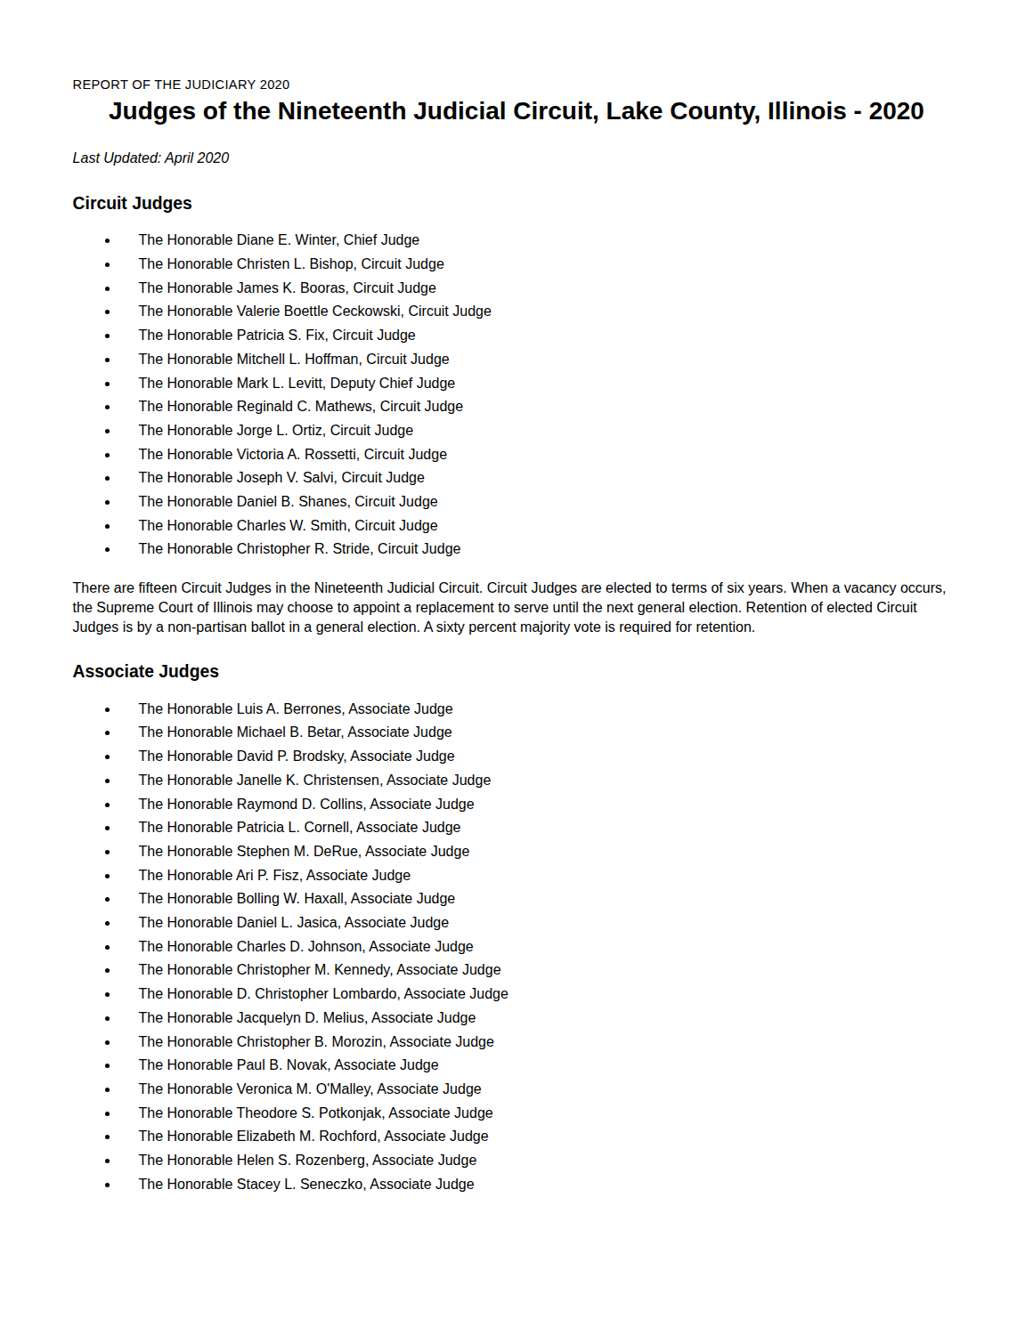REPORT OF THE JUDICIARY 2020
Judges of the Nineteenth Judicial Circuit, Lake County, Illinois - 2020
Last Updated: April 2020
Circuit Judges
The Honorable Diane E. Winter, Chief Judge
The Honorable Christen L. Bishop, Circuit Judge
The Honorable James K. Booras, Circuit Judge
The Honorable Valerie Boettle Ceckowski, Circuit Judge
The Honorable Patricia S. Fix, Circuit Judge
The Honorable Mitchell L. Hoffman, Circuit Judge
The Honorable Mark L. Levitt, Deputy Chief Judge
The Honorable Reginald C. Mathews, Circuit Judge
The Honorable Jorge L. Ortiz, Circuit Judge
The Honorable Victoria A. Rossetti, Circuit Judge
The Honorable Joseph V. Salvi, Circuit Judge
The Honorable Daniel B. Shanes, Circuit Judge
The Honorable Charles W. Smith, Circuit Judge
The Honorable Christopher R. Stride, Circuit Judge
There are fifteen Circuit Judges in the Nineteenth Judicial Circuit. Circuit Judges are elected to terms of six years. When a vacancy occurs, the Supreme Court of Illinois may choose to appoint a replacement to serve until the next general election. Retention of elected Circuit Judges is by a non-partisan ballot in a general election. A sixty percent majority vote is required for retention.
Associate Judges
The Honorable Luis A. Berrones, Associate Judge
The Honorable Michael B. Betar, Associate Judge
The Honorable David P. Brodsky, Associate Judge
The Honorable Janelle K. Christensen, Associate Judge
The Honorable Raymond D. Collins, Associate Judge
The Honorable Patricia L. Cornell, Associate Judge
The Honorable Stephen M. DeRue, Associate Judge
The Honorable Ari P. Fisz, Associate Judge
The Honorable Bolling W. Haxall, Associate Judge
The Honorable Daniel L. Jasica, Associate Judge
The Honorable Charles D. Johnson, Associate Judge
The Honorable Christopher M. Kennedy, Associate Judge
The Honorable D. Christopher Lombardo, Associate Judge
The Honorable Jacquelyn D. Melius, Associate Judge
The Honorable Christopher B. Morozin, Associate Judge
The Honorable Paul B. Novak, Associate Judge
The Honorable Veronica M. O'Malley, Associate Judge
The Honorable Theodore S. Potkonjak, Associate Judge
The Honorable Elizabeth M. Rochford, Associate Judge
The Honorable Helen S. Rozenberg, Associate Judge
The Honorable Stacey L. Seneczko, Associate Judge